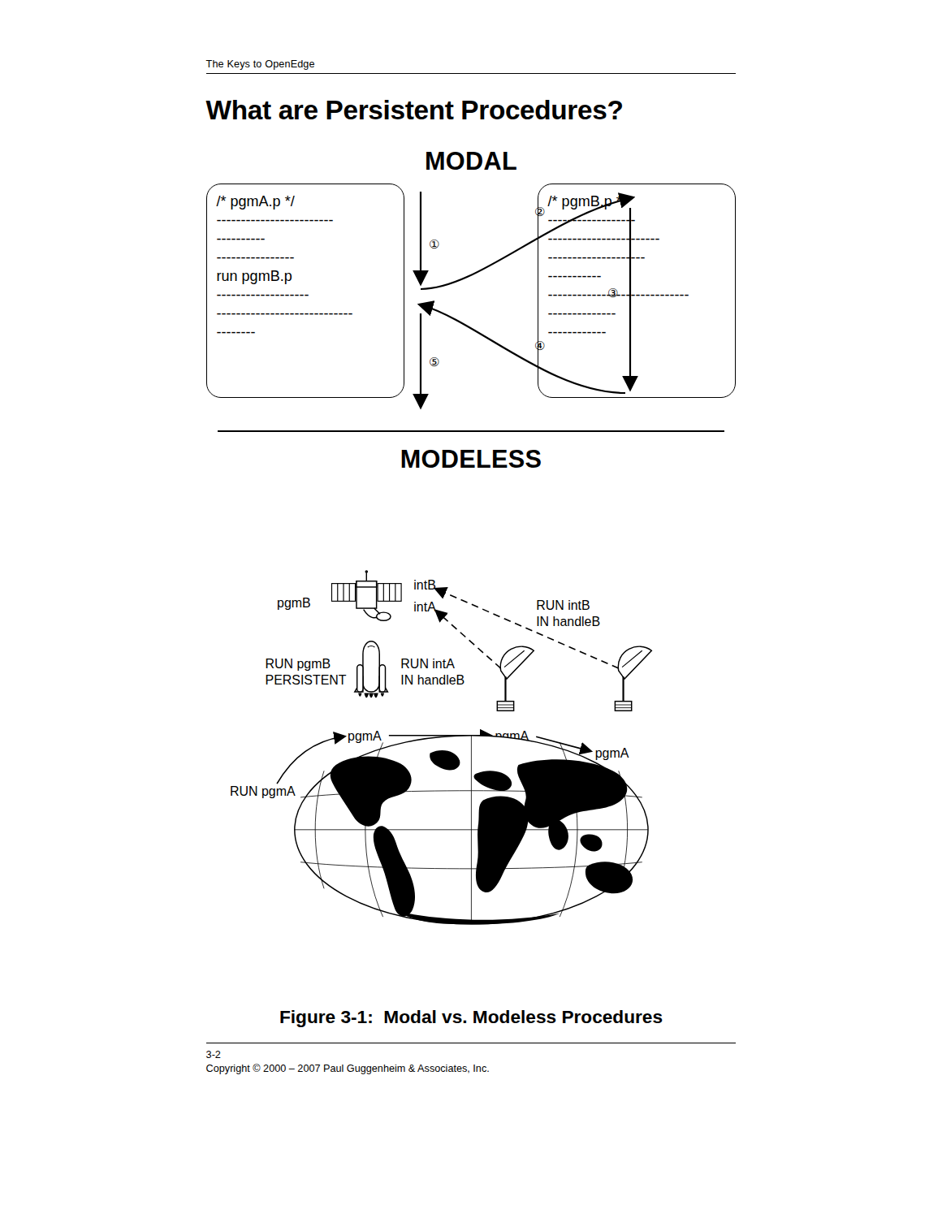The Keys to OpenEdge
What are Persistent Procedures?
MODAL
/* pgmA.p */ ------------------------ ---------- ---------------- run pgmB.p ------------------- ---------------------------- --------
/* pgmB.p */ ------------------ ----------------------- -------------------- ----------- ----------------------------- -------------- ------------
① ② ③ ④ ⑤
MODELESS
pgmB intB intA RUN pgmB PERSISTENT RUN intA IN handleB RUN intB IN handleB pgmA pgmA pgmA RUN pgmA
Figure 3-1: Modal vs. Modeless Procedures
3-2 Copyright © 2000 – 2007 Paul Guggenheim & Associates, Inc.